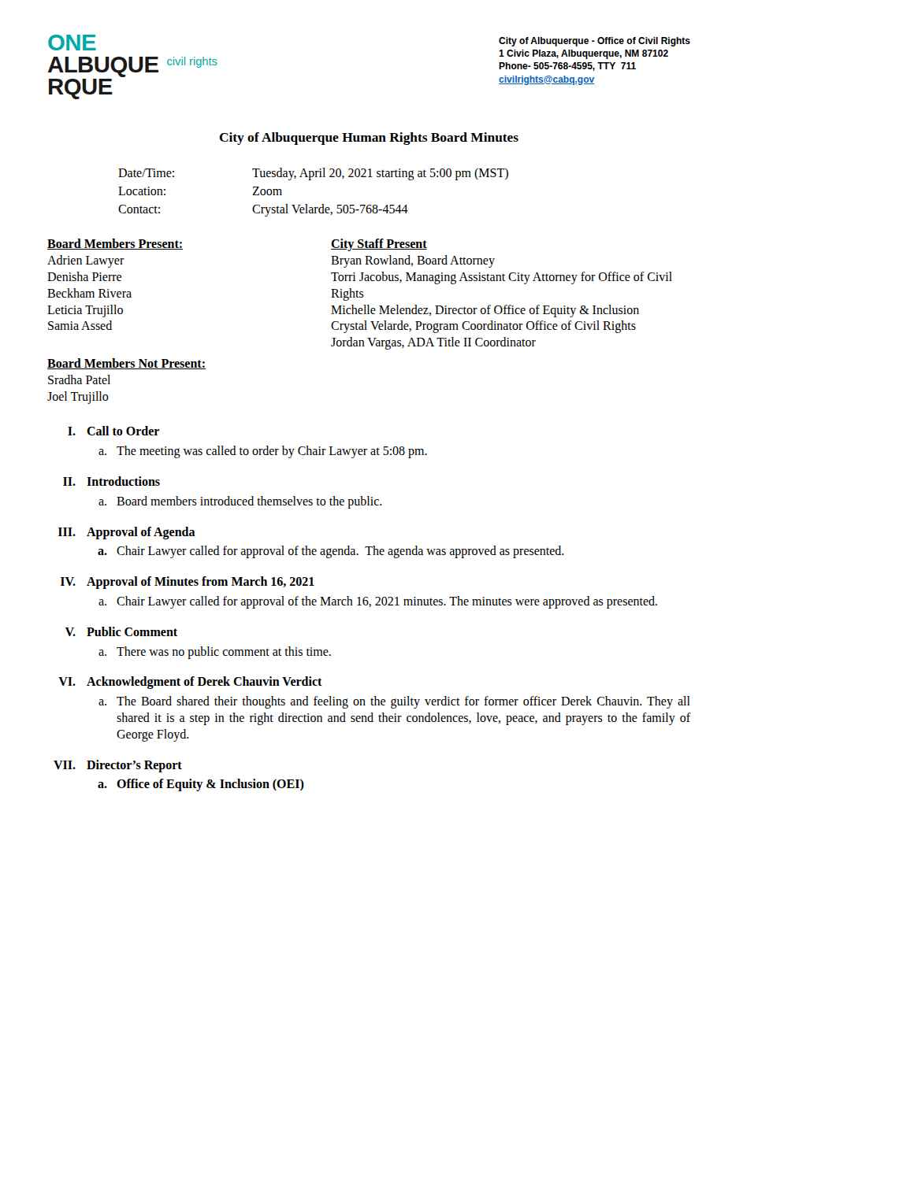ONE
ALBUQUE
RQUE
civil rights
City of Albuquerque - Office of Civil Rights
1 Civic Plaza, Albuquerque, NM 87102
Phone- 505-768-4595, TTY 711
civilrights@cabq.gov
City of Albuquerque Human Rights Board Minutes
Date/Time: Tuesday, April 20, 2021 starting at 5:00 pm (MST)
Location: Zoom
Contact: Crystal Velarde, 505-768-4544
Board Members Present:
Adrien Lawyer
Denisha Pierre
Beckham Rivera
Leticia Trujillo
Samia Assed
City Staff Present
Bryan Rowland, Board Attorney
Torri Jacobus, Managing Assistant City Attorney for Office of Civil Rights
Michelle Melendez, Director of Office of Equity & Inclusion
Crystal Velarde, Program Coordinator Office of Civil Rights
Jordan Vargas, ADA Title II Coordinator
Board Members Not Present:
Sradha Patel
Joel Trujillo
Call to Order
The meeting was called to order by Chair Lawyer at 5:08 pm.
Introductions
Board members introduced themselves to the public.
Approval of Agenda
Chair Lawyer called for approval of the agenda. The agenda was approved as presented.
Approval of Minutes from March 16, 2021
Chair Lawyer called for approval of the March 16, 2021 minutes. The minutes were approved as presented.
Public Comment
There was no public comment at this time.
Acknowledgment of Derek Chauvin Verdict
The Board shared their thoughts and feeling on the guilty verdict for former officer Derek Chauvin. They all shared it is a step in the right direction and send their condolences, love, peace, and prayers to the family of George Floyd.
Director’s Report
Office of Equity & Inclusion (OEI)